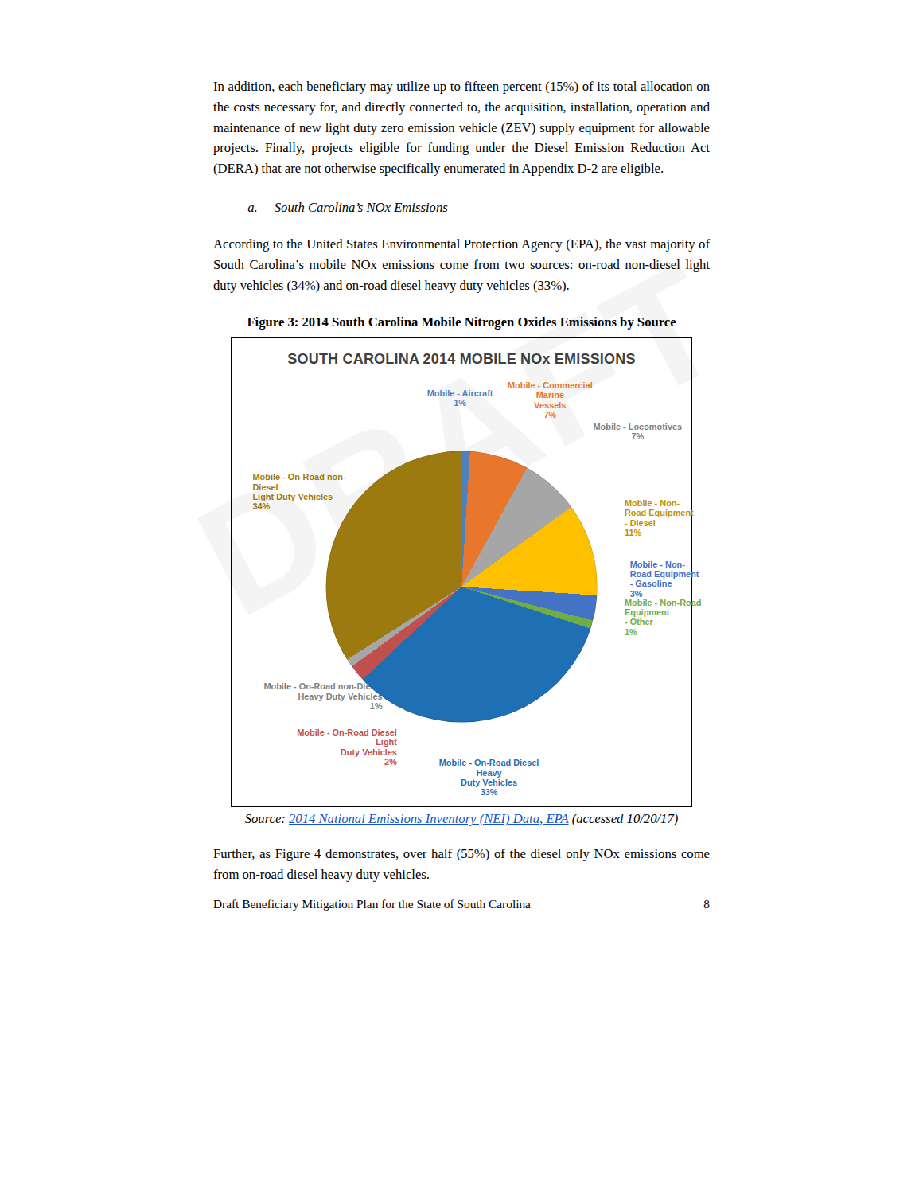DRAFT
In addition, each beneficiary may utilize up to fifteen percent (15%) of its total allocation on the costs necessary for, and directly connected to, the acquisition, installation, operation and maintenance of new light duty zero emission vehicle (ZEV) supply equipment for allowable projects. Finally, projects eligible for funding under the Diesel Emission Reduction Act (DERA) that are not otherwise specifically enumerated in Appendix D-2 are eligible.
a. South Carolina’s NOx Emissions
According to the United States Environmental Protection Agency (EPA), the vast majority of South Carolina’s mobile NOx emissions come from two sources: on-road non-diesel light duty vehicles (34%) and on-road diesel heavy duty vehicles (33%).
Figure 3: 2014 South Carolina Mobile Nitrogen Oxides Emissions by Source
SOUTH CAROLINA 2014 MOBILE NOx EMISSIONS
Mobile - Aircraft
1%
Mobile - Commercial Marine
Vessels
7%
Mobile - Locomotives
7%
Mobile - Non-Road Equipment
- Diesel
11%
Mobile - Non-Road Equipment
- Gasoline
3%
Mobile - Non-Road Equipment
- Other
1%
Mobile - On-Road non-Diesel
Light Duty Vehicles
34%
Mobile - On-Road non-Diesel
Heavy Duty Vehicles
1%
Mobile - On-Road Diesel Light
Duty Vehicles
2%
Mobile - On-Road Diesel Heavy
Duty Vehicles
33%
Source: 2014 National Emissions Inventory (NEI) Data, EPA (accessed 10/20/17)
Further, as Figure 4 demonstrates, over half (55%) of the diesel only NOx emissions come from on-road diesel heavy duty vehicles.
Draft Beneficiary Mitigation Plan for the State of South Carolina
8